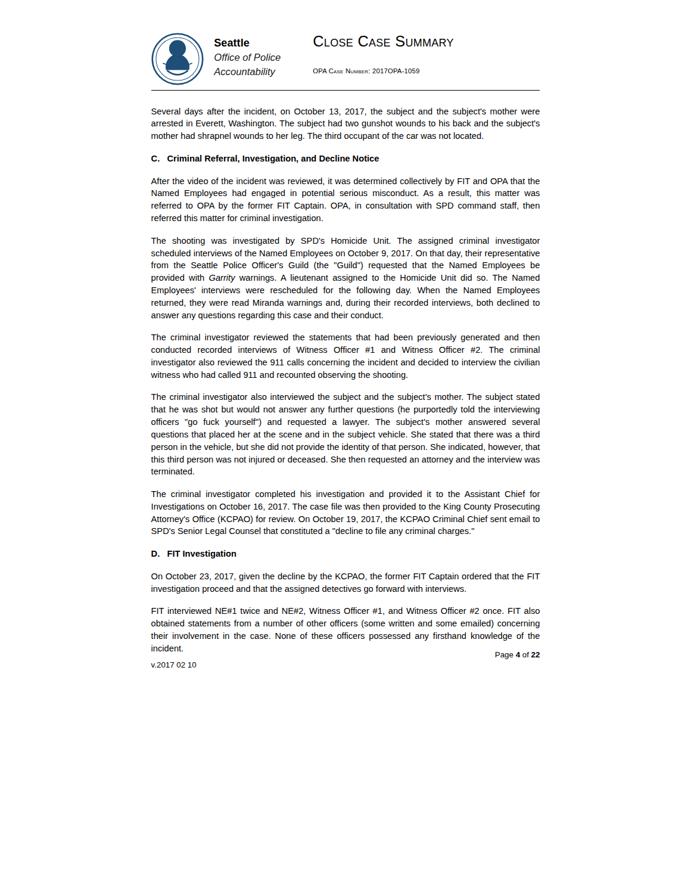Seattle
Office of Police
Accountability
Close Case Summary
OPA Case Number: 2017OPA-1059
Several days after the incident, on October 13, 2017, the subject and the subject's mother were arrested in Everett, Washington. The subject had two gunshot wounds to his back and the subject's mother had shrapnel wounds to her leg. The third occupant of the car was not located.
C. Criminal Referral, Investigation, and Decline Notice
After the video of the incident was reviewed, it was determined collectively by FIT and OPA that the Named Employees had engaged in potential serious misconduct. As a result, this matter was referred to OPA by the former FIT Captain. OPA, in consultation with SPD command staff, then referred this matter for criminal investigation.
The shooting was investigated by SPD's Homicide Unit. The assigned criminal investigator scheduled interviews of the Named Employees on October 9, 2017. On that day, their representative from the Seattle Police Officer's Guild (the "Guild") requested that the Named Employees be provided with Garrity warnings. A lieutenant assigned to the Homicide Unit did so. The Named Employees' interviews were rescheduled for the following day. When the Named Employees returned, they were read Miranda warnings and, during their recorded interviews, both declined to answer any questions regarding this case and their conduct.
The criminal investigator reviewed the statements that had been previously generated and then conducted recorded interviews of Witness Officer #1 and Witness Officer #2. The criminal investigator also reviewed the 911 calls concerning the incident and decided to interview the civilian witness who had called 911 and recounted observing the shooting.
The criminal investigator also interviewed the subject and the subject's mother. The subject stated that he was shot but would not answer any further questions (he purportedly told the interviewing officers "go fuck yourself") and requested a lawyer. The subject's mother answered several questions that placed her at the scene and in the subject vehicle. She stated that there was a third person in the vehicle, but she did not provide the identity of that person. She indicated, however, that this third person was not injured or deceased. She then requested an attorney and the interview was terminated.
The criminal investigator completed his investigation and provided it to the Assistant Chief for Investigations on October 16, 2017. The case file was then provided to the King County Prosecuting Attorney's Office (KCPAO) for review. On October 19, 2017, the KCPAO Criminal Chief sent email to SPD's Senior Legal Counsel that constituted a "decline to file any criminal charges."
D. FIT Investigation
On October 23, 2017, given the decline by the KCPAO, the former FIT Captain ordered that the FIT investigation proceed and that the assigned detectives go forward with interviews.
FIT interviewed NE#1 twice and NE#2, Witness Officer #1, and Witness Officer #2 once. FIT also obtained statements from a number of other officers (some written and some emailed) concerning their involvement in the case. None of these officers possessed any firsthand knowledge of the incident.
Page 4 of 22
v.2017 02 10